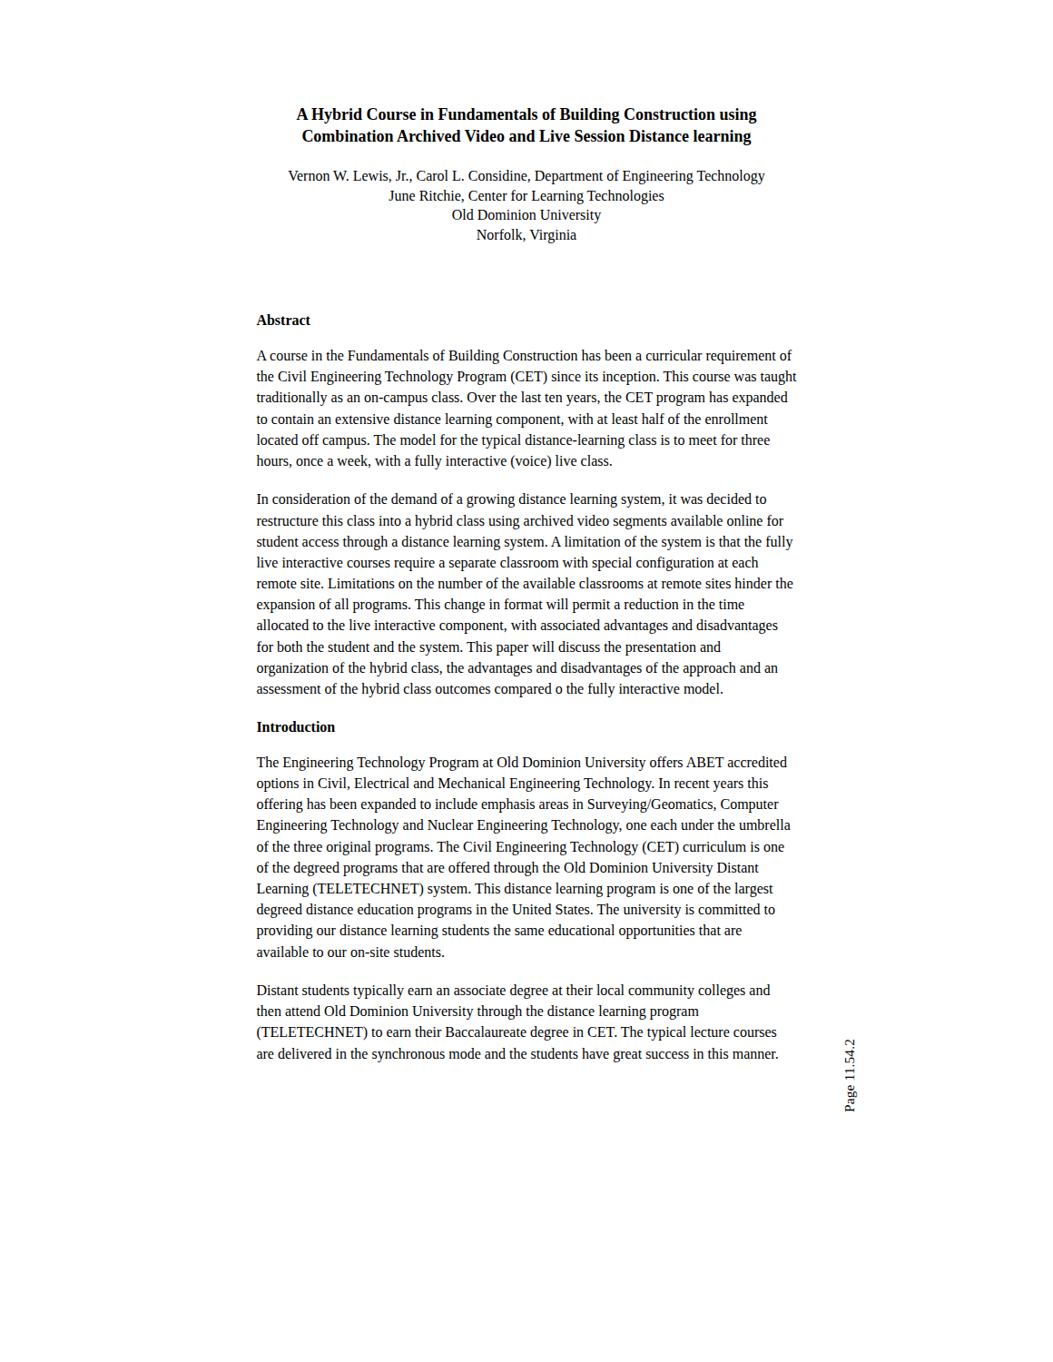A Hybrid Course in Fundamentals of Building Construction using Combination Archived Video and Live Session Distance learning
Vernon W. Lewis, Jr., Carol L. Considine, Department of Engineering Technology
June Ritchie, Center for Learning Technologies
Old Dominion University
Norfolk, Virginia
Abstract
A course in the Fundamentals of Building Construction has been a curricular requirement of the Civil Engineering Technology Program (CET) since its inception. This course was taught traditionally as an on-campus class. Over the last ten years, the CET program has expanded to contain an extensive distance learning component, with at least half of the enrollment located off campus. The model for the typical distance-learning class is to meet for three hours, once a week, with a fully interactive (voice) live class.
In consideration of the demand of a growing distance learning system, it was decided to restructure this class into a hybrid class using archived video segments available online for student access through a distance learning system. A limitation of the system is that the fully live interactive courses require a separate classroom with special configuration at each remote site. Limitations on the number of the available classrooms at remote sites hinder the expansion of all programs. This change in format will permit a reduction in the time allocated to the live interactive component, with associated advantages and disadvantages for both the student and the system. This paper will discuss the presentation and organization of the hybrid class, the advantages and disadvantages of the approach and an assessment of the hybrid class outcomes compared o the fully interactive model.
Introduction
The Engineering Technology Program at Old Dominion University offers ABET accredited options in Civil, Electrical and Mechanical Engineering Technology. In recent years this offering has been expanded to include emphasis areas in Surveying/Geomatics, Computer Engineering Technology and Nuclear Engineering Technology, one each under the umbrella of the three original programs. The Civil Engineering Technology (CET) curriculum is one of the degreed programs that are offered through the Old Dominion University Distant Learning (TELETECHNET) system. This distance learning program is one of the largest degreed distance education programs in the United States. The university is committed to providing our distance learning students the same educational opportunities that are available to our on-site students.
Distant students typically earn an associate degree at their local community colleges and then attend Old Dominion University through the distance learning program (TELETECHNET) to earn their Baccalaureate degree in CET. The typical lecture courses are delivered in the synchronous mode and the students have great success in this manner.
Page 11.54.2